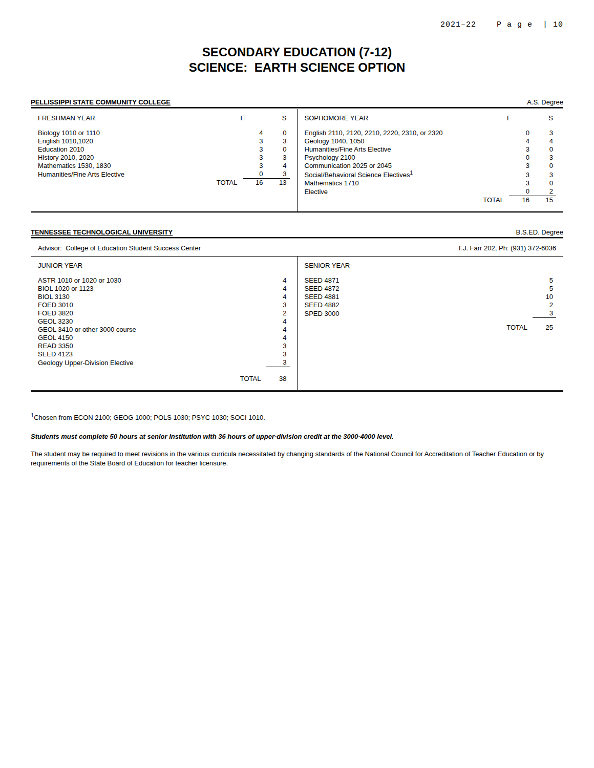2021–22 P a g e | 10
SECONDARY EDUCATION (7-12)
SCIENCE: EARTH SCIENCE OPTION
PELLISSIPPI STATE COMMUNITY COLLEGE A.S. Degree
| FRESHMAN YEAR F S / Biology 1010 or 1110 / 4 / 0 / / English 1010,1020 / 3 / 3 / / Education 2010 / 3 / 0 / / History 2010, 2020 / 3 / 3 / / Mathematics 1530, 1830 / 3 / 4 / / Humanities/Fine Arts Elective / 0 / 3 / / TOTAL / 16 / 13 / | SOPHOMORE YEAR F S / English 2110, 2120, 2210, 2220, 2310, or 2320 / 0 / 3 / / Geology 1040, 1050 / 4 / 4 / / Humanities/Fine Arts Elective / 3 / 0 / / Psychology 2100 / 0 / 3 / / Communication 2025 or 2045 / 3 / 0 / / Social/Behavioral Science Electives 1 / 3 / 3 / / Mathematics 1710 / 3 / 0 / / Elective / 0 / 2 / / TOTAL / 16 / 15 / |
TENNESSEE TECHNOLOGICAL UNIVERSITY B.S.ED. Degree
| Advisor: College of Education Student Success Center T.J. Farr 202, Ph: (931) 372-6036 |
| JUNIOR YEAR / ASTR 1010 or 1020 or 1030 / 4 / / BIOL 1020 or 1123 / 4 / / BIOL 3130 / 4 / / FOED 3010 / 3 / / FOED 3820 / 2 / / GEOL 3230 / 4 / / GEOL 3410 or other 3000 course / 4 / / GEOL 4150 / 4 / / READ 3350 / 3 / / SEED 4123 / 3 / / Geology Upper-Division Elective / 3 / / TOTAL / 38 / | SENIOR YEAR / SEED 4871 / 5 / / SEED 4872 / 5 / / SEED 4881 / 10 / / SEED 4882 / 2 / / SPED 3000 / 3 / / TOTAL / 25 / |
1Chosen from ECON 2100; GEOG 1000; POLS 1030; PSYC 1030; SOCI 1010.
Students must complete 50 hours at senior institution with 36 hours of upper-division credit at the 3000-4000 level.
The student may be required to meet revisions in the various curricula necessitated by changing standards of the National Council for Accreditation of Teacher Education or by requirements of the State Board of Education for teacher licensure.